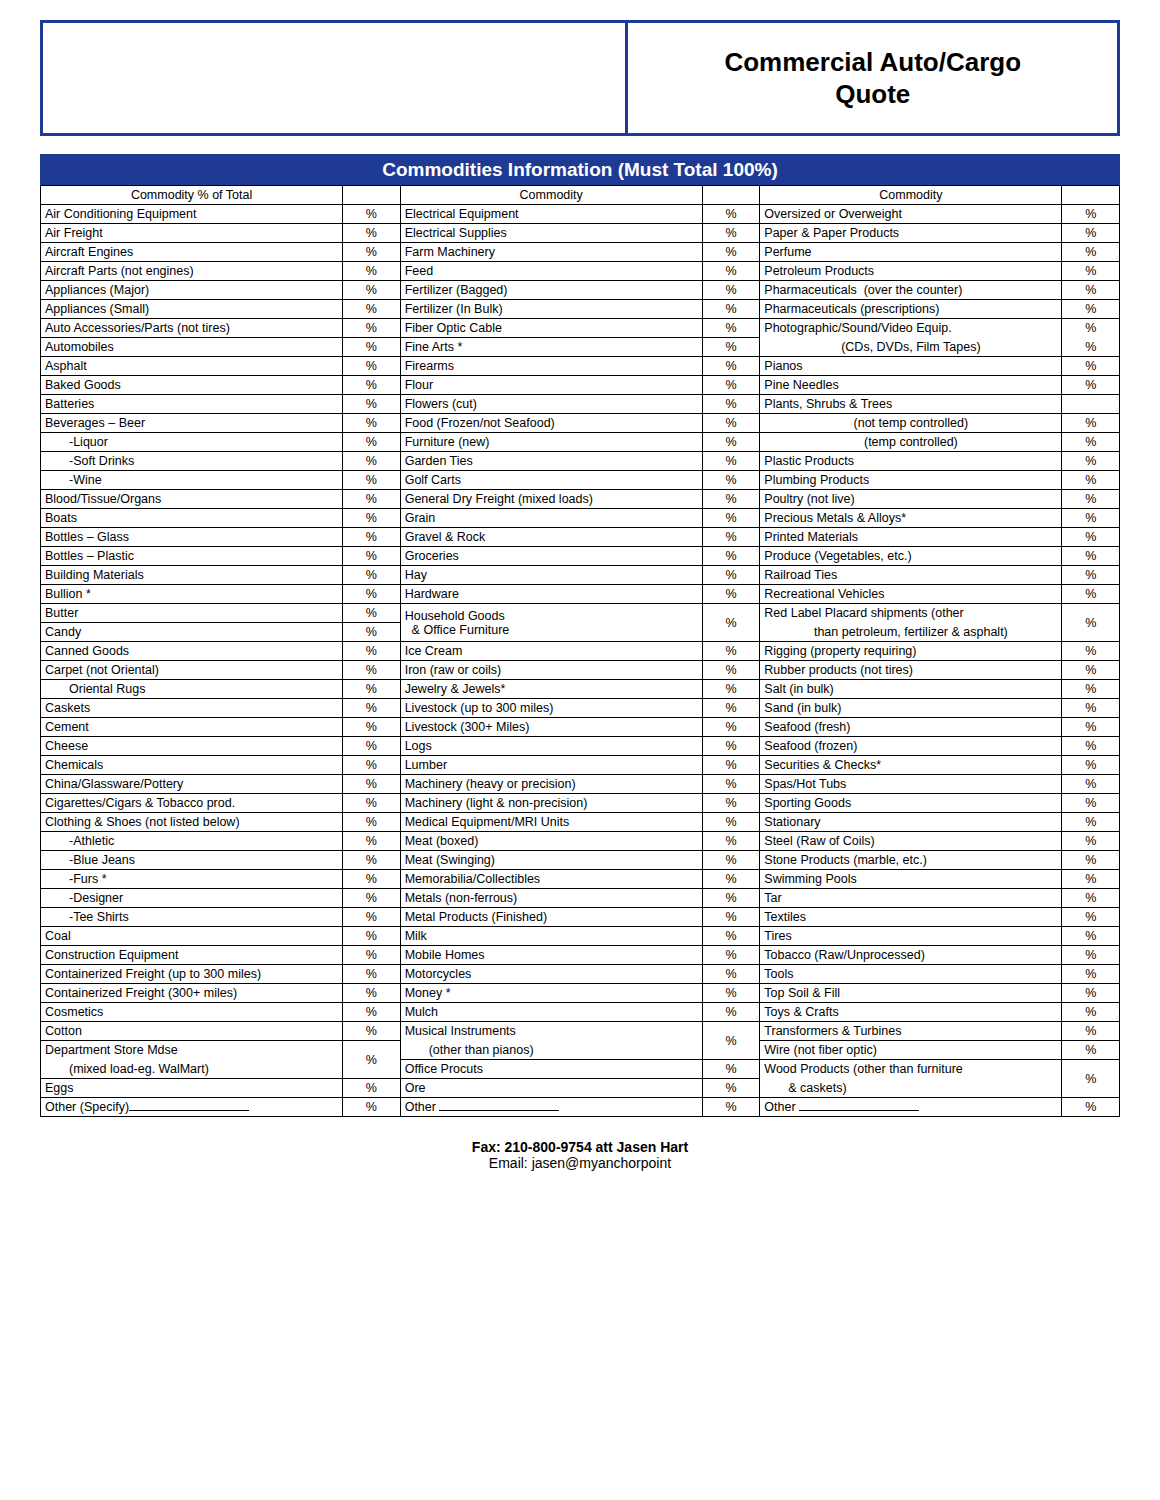Commercial Auto/Cargo
Quote
Commodities Information (Must Total 100%)
| Commodity % of Total | | Commodity | | Commodity | |
| --- | --- | --- | --- | --- | --- |
| Air Conditioning Equipment | % | Electrical Equipment | % | Oversized or Overweight | % |
| Air Freight | % | Electrical Supplies | % | Paper & Paper Products | % |
| Aircraft Engines | % | Farm Machinery | % | Perfume | % |
| Aircraft Parts (not engines) | % | Feed | % | Petroleum Products | % |
| Appliances (Major) | % | Fertilizer (Bagged) | % | Pharmaceuticals (over the counter) | % |
| Appliances (Small) | % | Fertilizer (In Bulk) | % | Pharmaceuticals (prescriptions) | % |
| Auto Accessories/Parts (not tires) | % | Fiber Optic Cable | % | Photographic/Sound/Video Equip. | % |
| Automobiles | % | Fine Arts * | % | (CDs, DVDs, Film Tapes) | % |
| Asphalt | % | Firearms | % | Pianos | % |
| Baked Goods | % | Flour | % | Pine Needles | % |
| Batteries | % | Flowers (cut) | % | Plants, Shrubs & Trees | |
| Beverages – Beer | % | Food (Frozen/not Seafood) | % | (not temp controlled) | % |
| -Liquor | % | Furniture (new) | % | (temp controlled) | % |
| -Soft Drinks | % | Garden Ties | % | Plastic Products | % |
| -Wine | % | Golf Carts | % | Plumbing Products | % |
| Blood/Tissue/Organs | % | General Dry Freight (mixed loads) | % | Poultry (not live) | % |
| Boats | % | Grain | % | Precious Metals & Alloys* | % |
| Bottles – Glass | % | Gravel & Rock | % | Printed Materials | % |
| Bottles – Plastic | % | Groceries | % | Produce (Vegetables, etc.) | % |
| Building Materials | % | Hay | % | Railroad Ties | % |
| Bullion * | % | Hardware | % | Recreational Vehicles | % |
| Butter | % | Household Goods & Office Furniture | % | Red Label Placard shipments (other | % |
| Candy | % | than petroleum, fertilizer & asphalt) |
| Canned Goods | % | Ice Cream | % | Rigging (property requiring) | % |
| Carpet (not Oriental) | % | Iron (raw or coils) | % | Rubber products (not tires) | % |
| Oriental Rugs | % | Jewelry & Jewels* | % | Salt (in bulk) | % |
| Caskets | % | Livestock (up to 300 miles) | % | Sand (in bulk) | % |
| Cement | % | Livestock (300+ Miles) | % | Seafood (fresh) | % |
| Cheese | % | Logs | % | Seafood (frozen) | % |
| Chemicals | % | Lumber | % | Securities & Checks* | % |
| China/Glassware/Pottery | % | Machinery (heavy or precision) | % | Spas/Hot Tubs | % |
| Cigarettes/Cigars & Tobacco prod. | % | Machinery (light & non-precision) | % | Sporting Goods | % |
| Clothing & Shoes (not listed below) | % | Medical Equipment/MRI Units | % | Stationary | % |
| -Athletic | % | Meat (boxed) | % | Steel (Raw of Coils) | % |
| -Blue Jeans | % | Meat (Swinging) | % | Stone Products (marble, etc.) | % |
| -Furs * | % | Memorabilia/Collectibles | % | Swimming Pools | % |
| -Designer | % | Metals (non-ferrous) | % | Tar | % |
| -Tee Shirts | % | Metal Products (Finished) | % | Textiles | % |
| Coal | % | Milk | % | Tires | % |
| Construction Equipment | % | Mobile Homes | % | Tobacco (Raw/Unprocessed) | % |
| Containerized Freight (up to 300 miles) | % | Motorcycles | % | Tools | % |
| Containerized Freight (300+ miles) | % | Money * | % | Top Soil & Fill | % |
| Cosmetics | % | Mulch | % | Toys & Crafts | % |
| Cotton | % | Musical Instruments | % | Transformers & Turbines | % |
| Department Store Mdse | % | (other than pianos) | Wire (not fiber optic) | % |
| (mixed load-eg. WalMart) | Office Procuts | % | Wood Products (other than furniture | % |
| Eggs | % | Ore | % | & caskets) |
| Other (Specify) | % | Other | % | Other | % |
Fax: 210-800-9754 att Jasen Hart
Email: jasen@myanchorpoint